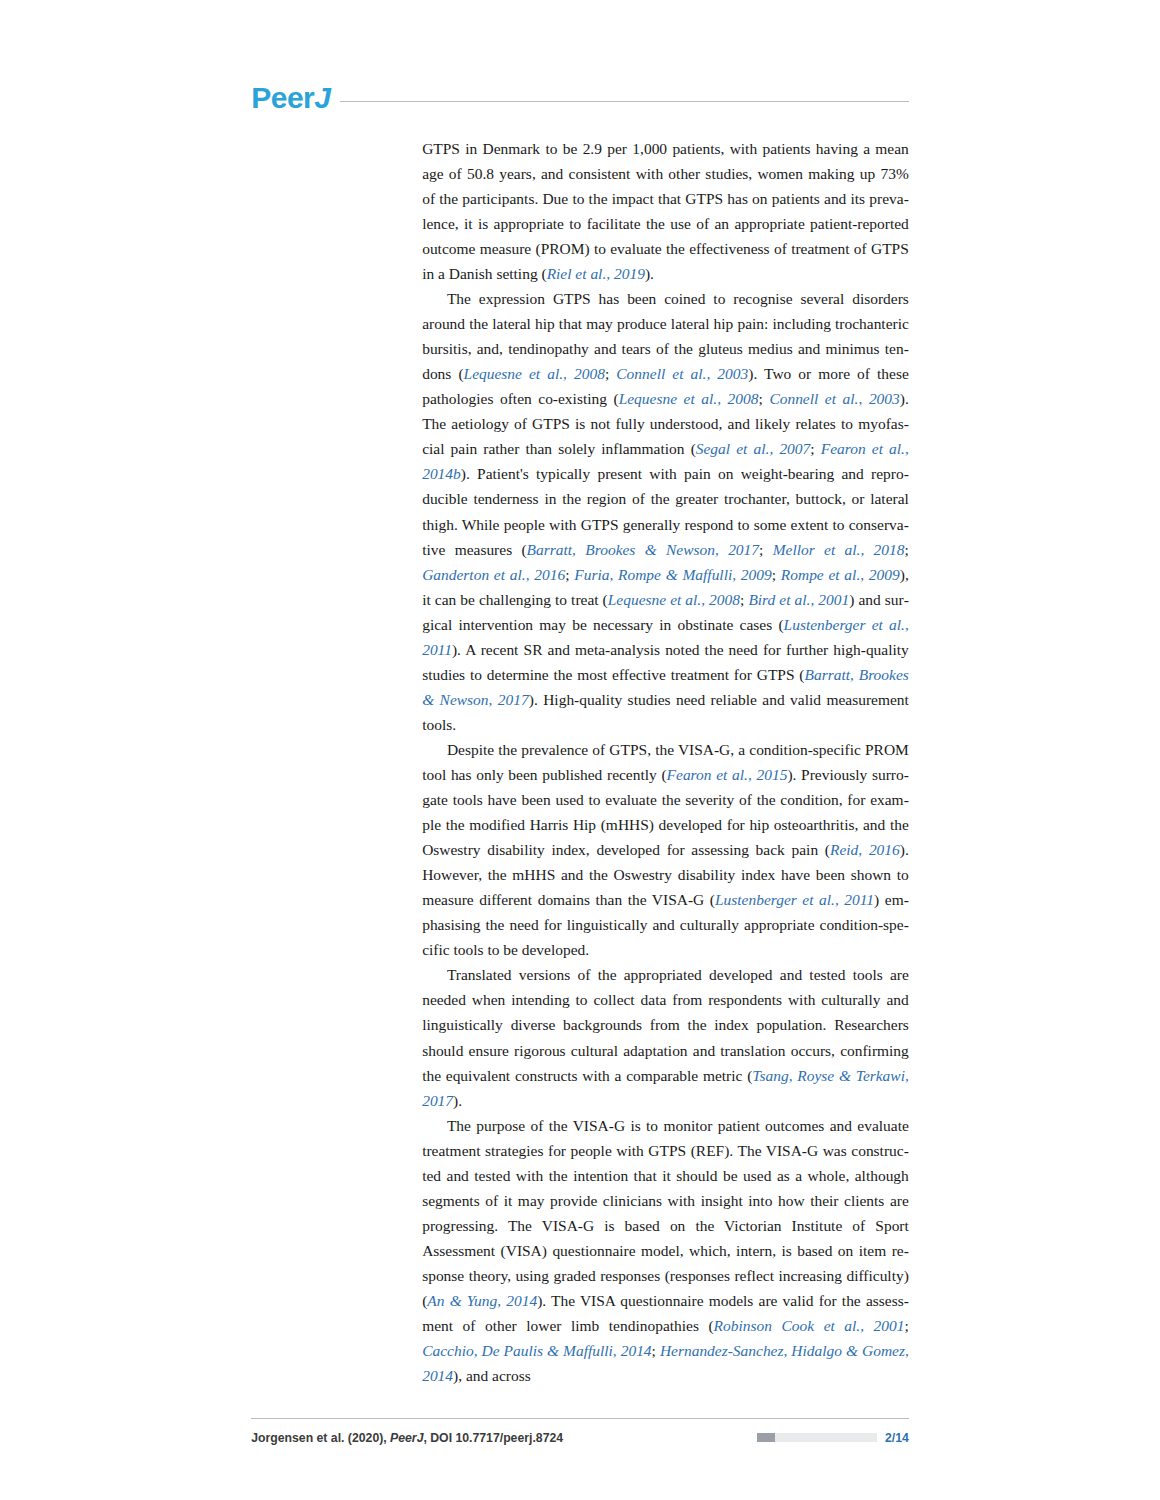PeerJ
GTPS in Denmark to be 2.9 per 1,000 patients, with patients having a mean age of 50.8 years, and consistent with other studies, women making up 73% of the participants. Due to the impact that GTPS has on patients and its prevalence, it is appropriate to facilitate the use of an appropriate patient-reported outcome measure (PROM) to evaluate the effectiveness of treatment of GTPS in a Danish setting (Riel et al., 2019).
The expression GTPS has been coined to recognise several disorders around the lateral hip that may produce lateral hip pain: including trochanteric bursitis, and, tendinopathy and tears of the gluteus medius and minimus tendons (Lequesne et al., 2008; Connell et al., 2003). Two or more of these pathologies often co-existing (Lequesne et al., 2008; Connell et al., 2003). The aetiology of GTPS is not fully understood, and likely relates to myofascial pain rather than solely inflammation (Segal et al., 2007; Fearon et al., 2014b). Patient's typically present with pain on weight-bearing and reproducible tenderness in the region of the greater trochanter, buttock, or lateral thigh. While people with GTPS generally respond to some extent to conservative measures (Barratt, Brookes & Newson, 2017; Mellor et al., 2018; Ganderton et al., 2016; Furia, Rompe & Maffulli, 2009; Rompe et al., 2009), it can be challenging to treat (Lequesne et al., 2008; Bird et al., 2001) and surgical intervention may be necessary in obstinate cases (Lustenberger et al., 2011). A recent SR and meta-analysis noted the need for further high-quality studies to determine the most effective treatment for GTPS (Barratt, Brookes & Newson, 2017). High-quality studies need reliable and valid measurement tools.
Despite the prevalence of GTPS, the VISA-G, a condition-specific PROM tool has only been published recently (Fearon et al., 2015). Previously surrogate tools have been used to evaluate the severity of the condition, for example the modified Harris Hip (mHHS) developed for hip osteoarthritis, and the Oswestry disability index, developed for assessing back pain (Reid, 2016). However, the mHHS and the Oswestry disability index have been shown to measure different domains than the VISA-G (Lustenberger et al., 2011) emphasising the need for linguistically and culturally appropriate condition-specific tools to be developed.
Translated versions of the appropriated developed and tested tools are needed when intending to collect data from respondents with culturally and linguistically diverse backgrounds from the index population. Researchers should ensure rigorous cultural adaptation and translation occurs, confirming the equivalent constructs with a comparable metric (Tsang, Royse & Terkawi, 2017).
The purpose of the VISA-G is to monitor patient outcomes and evaluate treatment strategies for people with GTPS (REF). The VISA-G was constructed and tested with the intention that it should be used as a whole, although segments of it may provide clinicians with insight into how their clients are progressing. The VISA-G is based on the Victorian Institute of Sport Assessment (VISA) questionnaire model, which, intern, is based on item response theory, using graded responses (responses reflect increasing difficulty) (An & Yung, 2014). The VISA questionnaire models are valid for the assessment of other lower limb tendinopathies (Robinson Cook et al., 2001; Cacchio, De Paulis & Maffulli, 2014; Hernandez-Sanchez, Hidalgo & Gomez, 2014), and across
Jorgensen et al. (2020), PeerJ, DOI 10.7717/peerj.8724
2/14